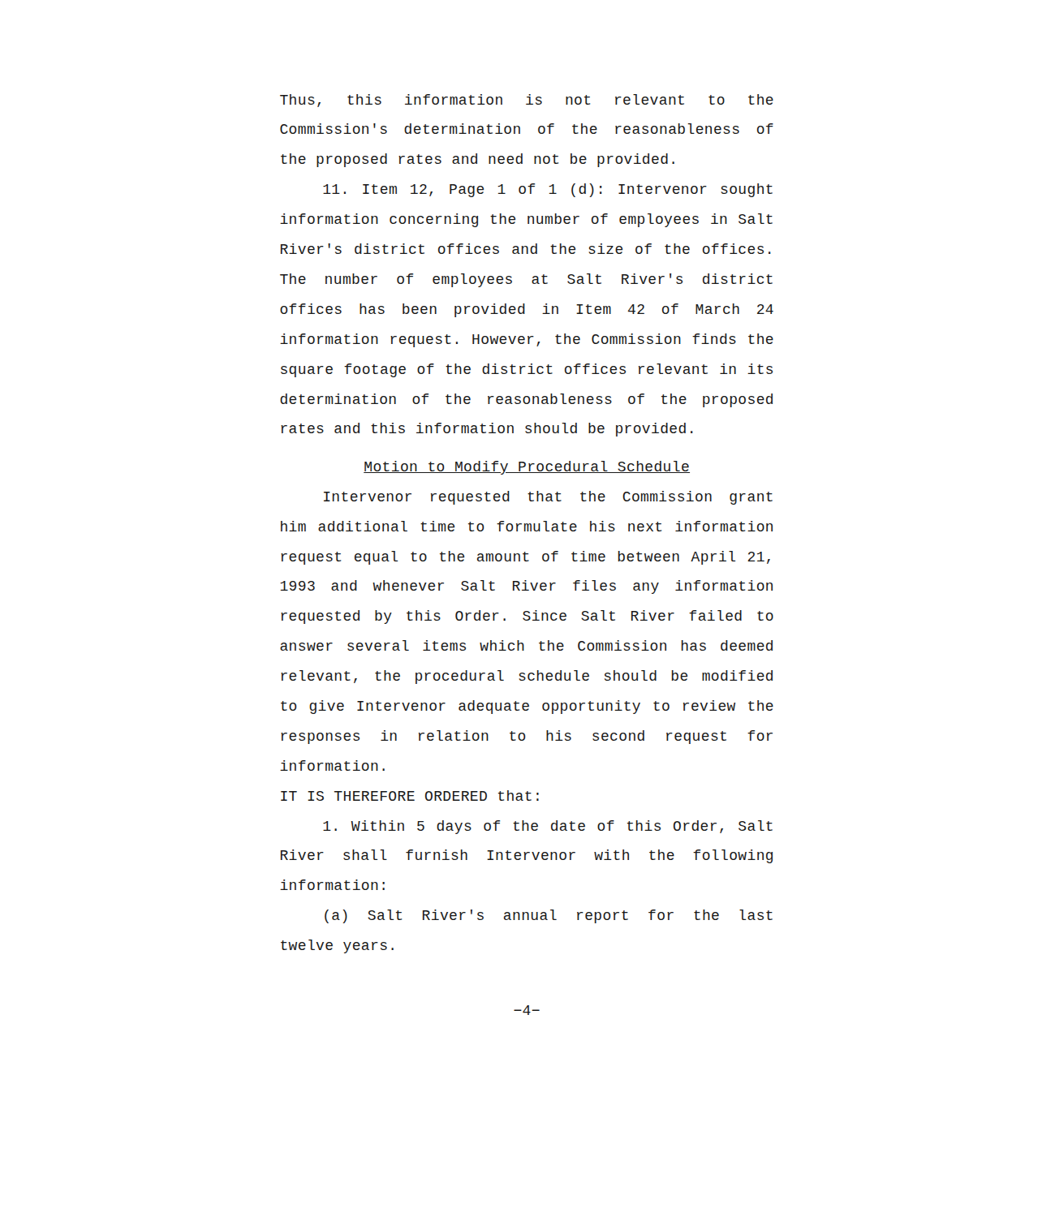Thus, this information is not relevant to the Commission's determination of the reasonableness of the proposed rates and need not be provided.
11. Item 12, Page 1 of 1 (d): Intervenor sought information concerning the number of employees in Salt River's district offices and the size of the offices. The number of employees at Salt River's district offices has been provided in Item 42 of March 24 information request. However, the Commission finds the square footage of the district offices relevant in its determination of the reasonableness of the proposed rates and this information should be provided.
Motion to Modify Procedural Schedule
Intervenor requested that the Commission grant him additional time to formulate his next information request equal to the amount of time between April 21, 1993 and whenever Salt River files any information requested by this Order. Since Salt River failed to answer several items which the Commission has deemed relevant, the procedural schedule should be modified to give Intervenor adequate opportunity to review the responses in relation to his second request for information.
IT IS THEREFORE ORDERED that:
1. Within 5 days of the date of this Order, Salt River shall furnish Intervenor with the following information:
(a) Salt River's annual report for the last twelve years.
−4−